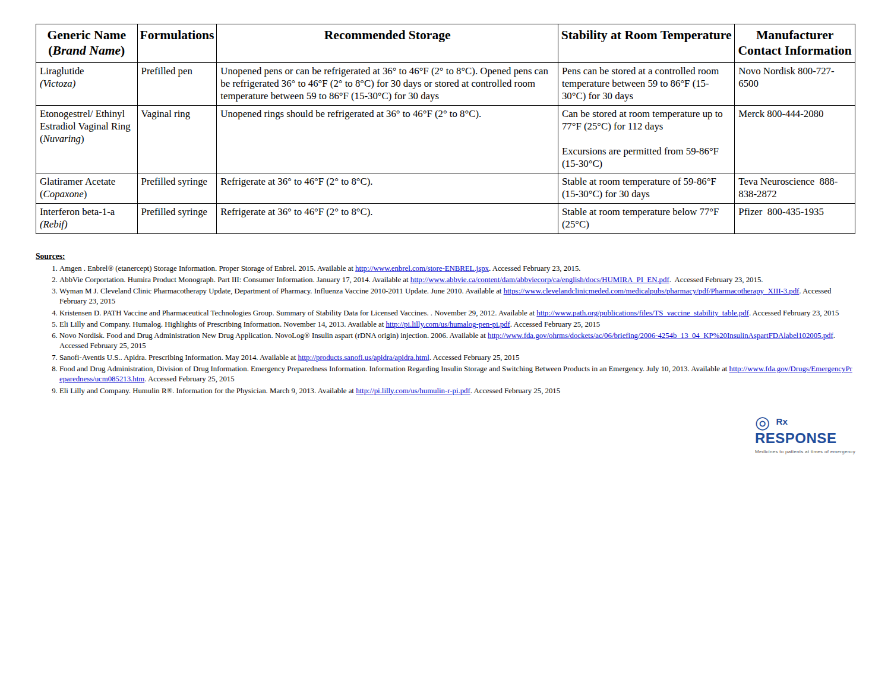| Generic Name ( Brand Name ) | Formulations | Recommended Storage | Stability at Room Temperature | Manufacturer Contact Information |
| --- | --- | --- | --- | --- |
| Liraglutide (Victoza) | Prefilled pen | Unopened pens or can be refrigerated at 36° to 46°F (2° to 8°C). Opened pens can be refrigerated 36° to 46°F (2° to 8°C) for 30 days or stored at controlled room temperature between 59 to 86°F (15-30°C) for 30 days | Pens can be stored at a controlled room temperature between 59 to 86°F (15-30°C) for 30 days | Novo Nordisk 800-727-6500 |
| Etonogestrel/ Ethinyl Estradiol Vaginal Ring ( Nuvaring ) | Vaginal ring | Unopened rings should be refrigerated at 36° to 46°F (2° to 8°C). | Can be stored at room temperature up to 77°F (25°C) for 112 days Excursions are permitted from 59-86°F (15-30°C) | Merck 800-444-2080 |
| Glatiramer Acetate ( Copaxone ) | Prefilled syringe | Refrigerate at 36° to 46°F (2° to 8°C). | Stable at room temperature of 59-86°F (15-30°C) for 30 days | Teva Neuroscience 888-838-2872 |
| Interferon beta-1-a (Rebif) | Prefilled syringe | Refrigerate at 36° to 46°F (2° to 8°C). | Stable at room temperature below 77°F (25°C) | Pfizer 800-435-1935 |
Sources:
Amgen . Enbrel® (etanercept) Storage Information. Proper Storage of Enbrel. 2015. Available at http://www.enbrel.com/store-ENBREL.jspx. Accessed February 23, 2015.
AbbVie Corportation. Humira Product Monograph. Part III: Consumer Information. January 17, 2014. Available at http://www.abbvie.ca/content/dam/abbviecorp/ca/english/docs/HUMIRA_PI_EN.pdf. Accessed February 23, 2015.
Wyman M J. Cleveland Clinic Pharmacotherapy Update, Department of Pharmacy. Influenza Vaccine 2010-2011 Update. June 2010. Available at https://www.clevelandclinicmeded.com/medicalpubs/pharmacy/pdf/Pharmacotherapy_XIII-3.pdf. Accessed February 23, 2015
Kristensen D. PATH Vaccine and Pharmaceutical Technologies Group. Summary of Stability Data for Licensed Vaccines. . November 29, 2012. Available at http://www.path.org/publications/files/TS_vaccine_stability_table.pdf. Accessed February 23, 2015
Eli Lilly and Company. Humalog. Highlights of Prescribing Information. November 14, 2013. Available at http://pi.lilly.com/us/humalog-pen-pi.pdf. Accessed February 25, 2015
Novo Nordisk. Food and Drug Administration New Drug Application. NovoLog® Insulin aspart (rDNA origin) injection. 2006. Available at http://www.fda.gov/ohrms/dockets/ac/06/briefing/2006-4254b_13_04_KP%20InsulinAspartFDAlabel102005.pdf. Accessed February 25, 2015
Sanofi-Aventis U.S.. Apidra. Prescribing Information. May 2014. Available at http://products.sanofi.us/apidra/apidra.html. Accessed February 25, 2015
Food and Drug Administration, Division of Drug Information. Emergency Preparedness Information. Information Regarding Insulin Storage and Switching Between Products in an Emergency. July 10, 2013. Available at http://www.fda.gov/Drugs/EmergencyPreparedness/ucm085213.htm. Accessed February 25, 2015
Eli Lilly and Company. Humulin R®. Information for the Physician. March 9, 2013. Available at http://pi.lilly.com/us/humulin-r-pi.pdf. Accessed February 25, 2015
◎ Rx
RESPONSE
Medicines to patients at times of emergency